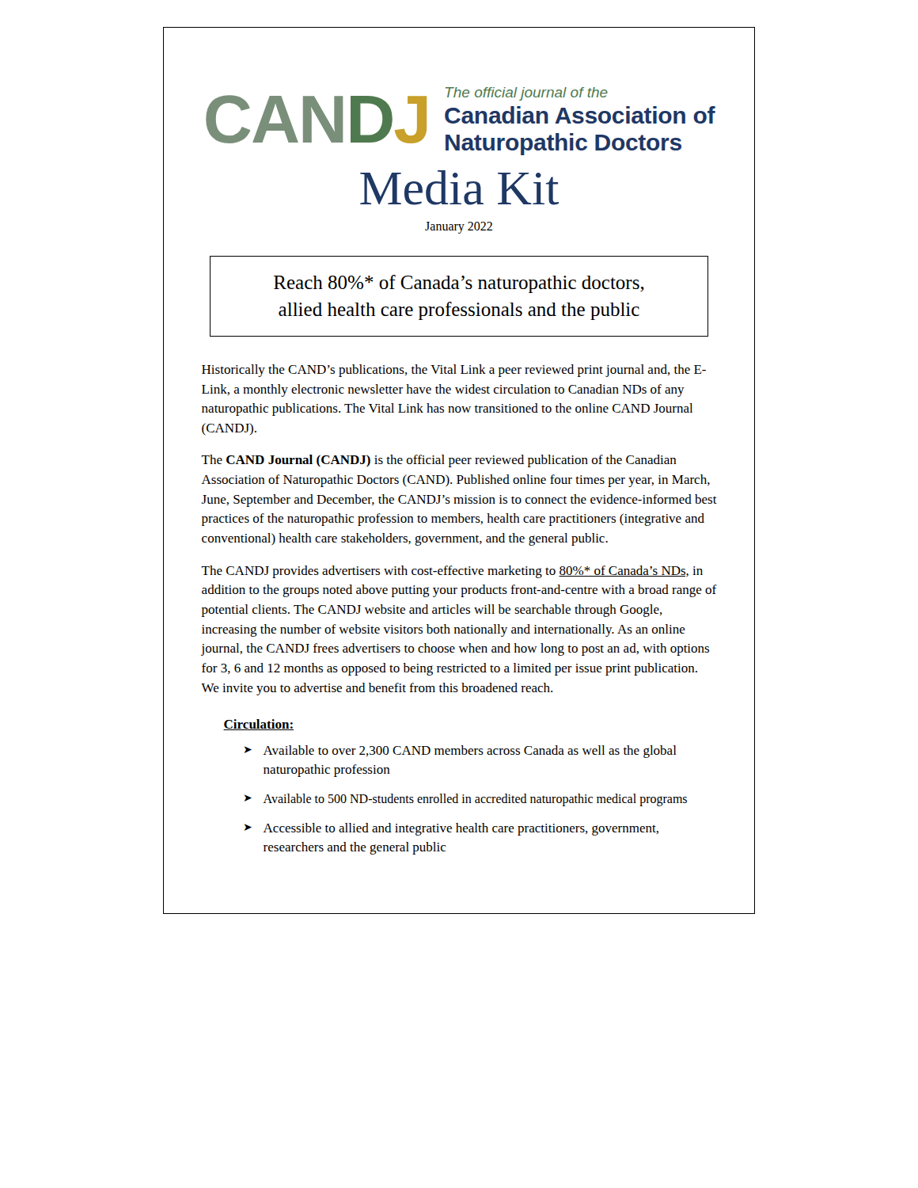CAN DJ
The official journal of the
Canadian Association of
Naturopathic Doctors
Media Kit
January 2022
Reach 80%* of Canada’s naturopathic doctors,
allied health care professionals and the public
Historically the CAND’s publications, the Vital Link a peer reviewed print journal and, the E-Link, a monthly electronic newsletter have the widest circulation to Canadian NDs of any naturopathic publications. The Vital Link has now transitioned to the online CAND Journal (CANDJ).
The CAND Journal (CANDJ) is the official peer reviewed publication of the Canadian Association of Naturopathic Doctors (CAND). Published online four times per year, in March, June, September and December, the CANDJ’s mission is to connect the evidence-informed best practices of the naturopathic profession to members, health care practitioners (integrative and conventional) health care stakeholders, government, and the general public.
The CANDJ provides advertisers with cost-effective marketing to 80%* of Canada’s NDs, in addition to the groups noted above putting your products front-and-centre with a broad range of potential clients. The CANDJ website and articles will be searchable through Google, increasing the number of website visitors both nationally and internationally. As an online journal, the CANDJ frees advertisers to choose when and how long to post an ad, with options for 3, 6 and 12 months as opposed to being restricted to a limited per issue print publication. We invite you to advertise and benefit from this broadened reach.
Circulation:
Available to over 2,300 CAND members across Canada as well as the global naturopathic profession
Available to 500 ND-students enrolled in accredited naturopathic medical programs
Accessible to allied and integrative health care practitioners, government, researchers and the general public